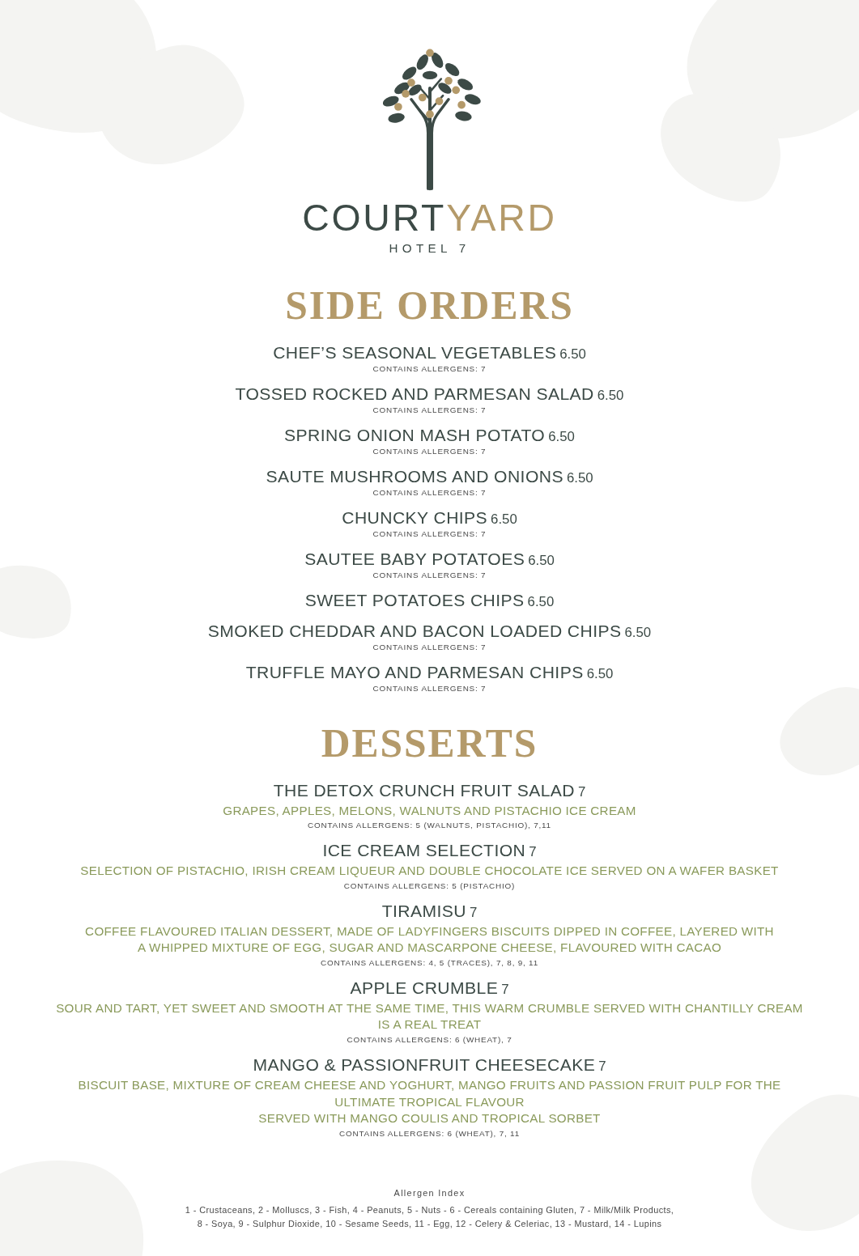COURTYARD
Hotel 7
Side Orders
Chef’s Seasonal Vegetables 6.50 Contains allergens: 7
Tossed Rocked and Parmesan Salad 6.50 Contains allergens: 7
Spring Onion Mash Potato 6.50 Contains allergens: 7
Saute Mushrooms and Onions 6.50 Contains allergens: 7
Chuncky Chips 6.50 Contains allergens: 7
Sautee Baby Potatoes 6.50 Contains allergens: 7
Sweet Potatoes Chips 6.50
Smoked Cheddar and Bacon Loaded Chips 6.50 Contains allergens: 7
Truffle Mayo and Parmesan Chips 6.50 Contains allergens: 7
Desserts
The Detox Crunch Fruit Salad 7 Grapes, apples, melons, walnuts and pistachio ice cream Contains allergens: 5 (walnuts, pistachio), 7,11
Ice Cream Selection 7 Selection of pistachio, Irish cream liqueur and double chocolate ice served on a wafer basket Contains allergens: 5 (pistachio)
Tiramisu 7 Coffee flavoured Italian dessert, made of ladyfingers biscuits dipped in coffee, layered with
a whipped mixture of egg, sugar and mascarpone cheese, flavoured with cacao Contains allergens: 4, 5 (traces), 7, 8, 9, 11
Apple Crumble 7 Sour and tart, yet sweet and smooth at the same time, this warm crumble served with chantilly cream is a real treat Contains allergens: 6 (wheat), 7
Mango & Passionfruit Cheesecake 7 Biscuit base, mixture of cream cheese and yoghurt, mango fruits and passion fruit pulp for the ultimate tropical flavour
served with mango coulis and tropical sorbet Contains allergens: 6 (wheat), 7, 11
Allergen Index 1 - Crustaceans, 2 - Molluscs, 3 - Fish, 4 - Peanuts, 5 - Nuts - 6 - Cereals containing Gluten, 7 - Milk/Milk Products,
8 - Soya, 9 - Sulphur Dioxide, 10 - Sesame Seeds, 11 - Egg, 12 - Celery & Celeriac, 13 - Mustard, 14 - Lupins